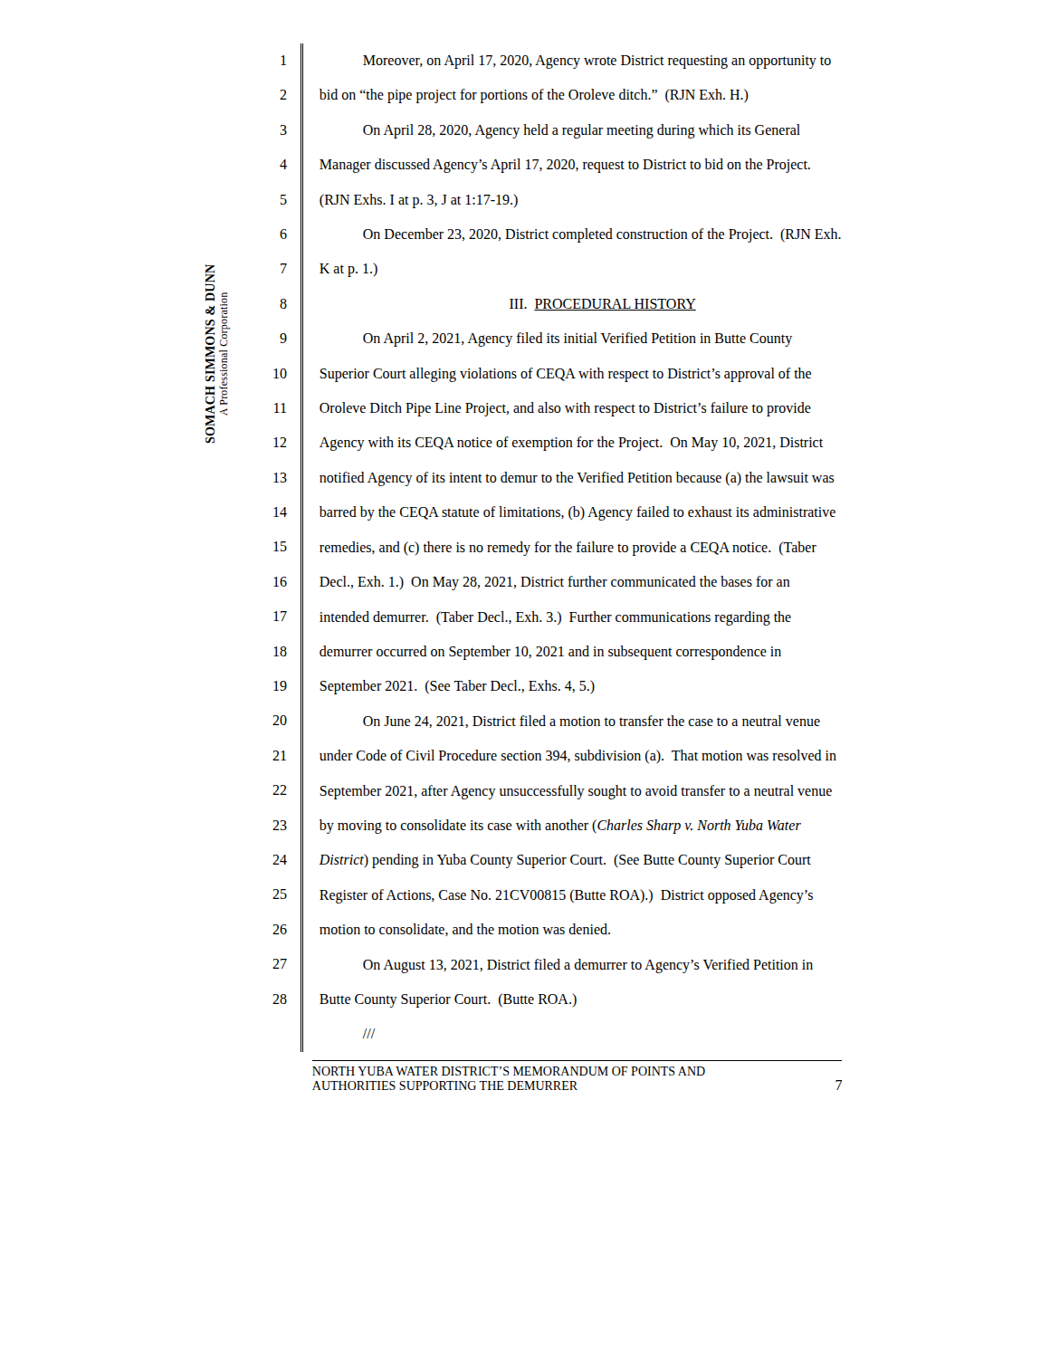SOMACH SIMMONS & DUNNA Professional Corporation
1
2
3
4
5
6
7
8
9
10
11
12
13
14
15
16
17
18
19
20
21
22
23
24
25
26
27
28
Moreover, on April 17, 2020, Agency wrote District requesting an opportunity to bid on “the pipe project for portions of the Oroleve ditch.” (RJN Exh. H.)
On April 28, 2020, Agency held a regular meeting during which its General Manager discussed Agency’s April 17, 2020, request to District to bid on the Project. (RJN Exhs. I at p. 3, J at 1:17-19.)
On December 23, 2020, District completed construction of the Project. (RJN Exh. K at p. 1.)
III. PROCEDURAL HISTORY
On April 2, 2021, Agency filed its initial Verified Petition in Butte County Superior Court alleging violations of CEQA with respect to District’s approval of the Oroleve Ditch Pipe Line Project, and also with respect to District’s failure to provide Agency with its CEQA notice of exemption for the Project. On May 10, 2021, District notified Agency of its intent to demur to the Verified Petition because (a) the lawsuit was barred by the CEQA statute of limitations, (b) Agency failed to exhaust its administrative remedies, and (c) there is no remedy for the failure to provide a CEQA notice. (Taber Decl., Exh. 1.) On May 28, 2021, District further communicated the bases for an intended demurrer. (Taber Decl., Exh. 3.) Further communications regarding the demurrer occurred on September 10, 2021 and in subsequent correspondence in September 2021. (See Taber Decl., Exhs. 4, 5.)
On June 24, 2021, District filed a motion to transfer the case to a neutral venue under Code of Civil Procedure section 394, subdivision (a). That motion was resolved in September 2021, after Agency unsuccessfully sought to avoid transfer to a neutral venue by moving to consolidate its case with another (Charles Sharp v. North Yuba Water District) pending in Yuba County Superior Court. (See Butte County Superior Court Register of Actions, Case No. 21CV00815 (Butte ROA).) District opposed Agency’s motion to consolidate, and the motion was denied.
On August 13, 2021, District filed a demurrer to Agency’s Verified Petition in Butte County Superior Court. (Butte ROA.)
///
NORTH YUBA WATER DISTRICT’S MEMORANDUM OF POINTS AND
AUTHORITIES SUPPORTING THE DEMURRER
7